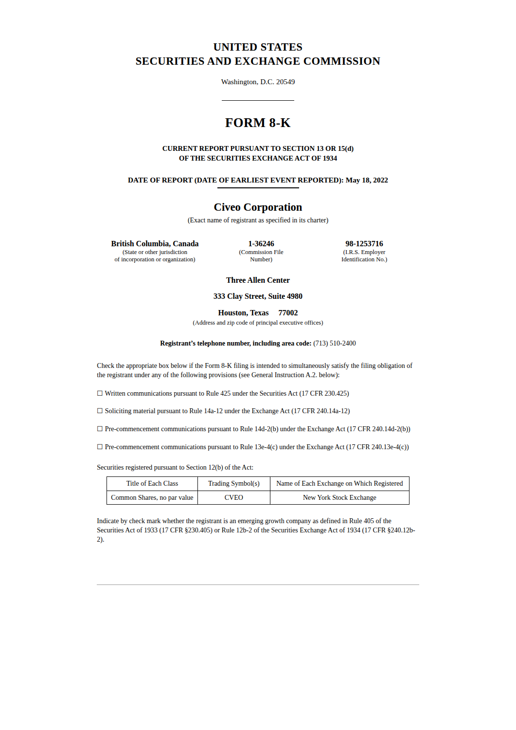UNITED STATES
SECURITIES AND EXCHANGE COMMISSION
Washington, D.C. 20549
FORM 8-K
CURRENT REPORT PURSUANT TO SECTION 13 OR 15(d)
OF THE SECURITIES EXCHANGE ACT OF 1934
DATE OF REPORT (DATE OF EARLIEST EVENT REPORTED): May 18, 2022
Civeo Corporation
(Exact name of registrant as specified in its charter)
| British Columbia, Canada (State or other jurisdiction of incorporation or organization) | 1-36246 (Commission File Number) | 98-1253716 (I.R.S. Employer Identification No.) |
Three Allen Center
333 Clay Street, Suite 4980
Houston, Texas 77002
(Address and zip code of principal executive offices)
Registrant’s telephone number, including area code: (713) 510-2400
Check the appropriate box below if the Form 8-K filing is intended to simultaneously satisfy the filing obligation of the registrant under any of the following provisions (see General Instruction A.2. below):
☐ Written communications pursuant to Rule 425 under the Securities Act (17 CFR 230.425)
☐ Soliciting material pursuant to Rule 14a-12 under the Exchange Act (17 CFR 240.14a-12)
☐ Pre-commencement communications pursuant to Rule 14d-2(b) under the Exchange Act (17 CFR 240.14d-2(b))
☐ Pre-commencement communications pursuant to Rule 13e-4(c) under the Exchange Act (17 CFR 240.13e-4(c))
Securities registered pursuant to Section 12(b) of the Act:
| Title of Each Class | Trading Symbol(s) | Name of Each Exchange on Which Registered |
| --- | --- | --- |
| Common Shares, no par value | CVEO | New York Stock Exchange |
Indicate by check mark whether the registrant is an emerging growth company as defined in Rule 405 of the Securities Act of 1933 (17 CFR §230.405) or Rule 12b-2 of the Securities Exchange Act of 1934 (17 CFR §240.12b-2).